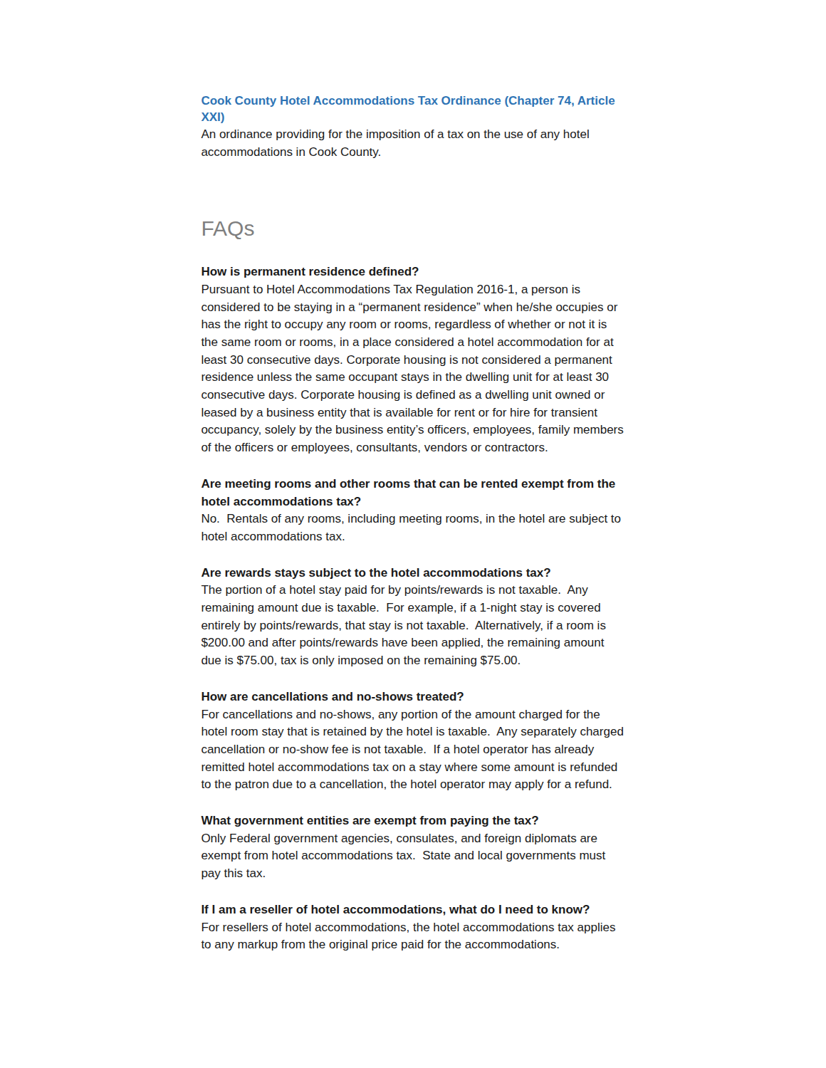Cook County Hotel Accommodations Tax Ordinance (Chapter 74, Article XXI)
An ordinance providing for the imposition of a tax on the use of any hotel accommodations in Cook County.
FAQs
How is permanent residence defined?
Pursuant to Hotel Accommodations Tax Regulation 2016-1, a person is considered to be staying in a “permanent residence” when he/she occupies or has the right to occupy any room or rooms, regardless of whether or not it is the same room or rooms, in a place considered a hotel accommodation for at least 30 consecutive days. Corporate housing is not considered a permanent residence unless the same occupant stays in the dwelling unit for at least 30 consecutive days. Corporate housing is defined as a dwelling unit owned or leased by a business entity that is available for rent or for hire for transient occupancy, solely by the business entity’s officers, employees, family members of the officers or employees, consultants, vendors or contractors.
Are meeting rooms and other rooms that can be rented exempt from the hotel accommodations tax?
No. Rentals of any rooms, including meeting rooms, in the hotel are subject to hotel accommodations tax.
Are rewards stays subject to the hotel accommodations tax?
The portion of a hotel stay paid for by points/rewards is not taxable. Any remaining amount due is taxable. For example, if a 1-night stay is covered entirely by points/rewards, that stay is not taxable. Alternatively, if a room is $200.00 and after points/rewards have been applied, the remaining amount due is $75.00, tax is only imposed on the remaining $75.00.
How are cancellations and no-shows treated?
For cancellations and no-shows, any portion of the amount charged for the hotel room stay that is retained by the hotel is taxable. Any separately charged cancellation or no-show fee is not taxable. If a hotel operator has already remitted hotel accommodations tax on a stay where some amount is refunded to the patron due to a cancellation, the hotel operator may apply for a refund.
What government entities are exempt from paying the tax?
Only Federal government agencies, consulates, and foreign diplomats are exempt from hotel accommodations tax. State and local governments must pay this tax.
If I am a reseller of hotel accommodations, what do I need to know?
For resellers of hotel accommodations, the hotel accommodations tax applies to any markup from the original price paid for the accommodations.